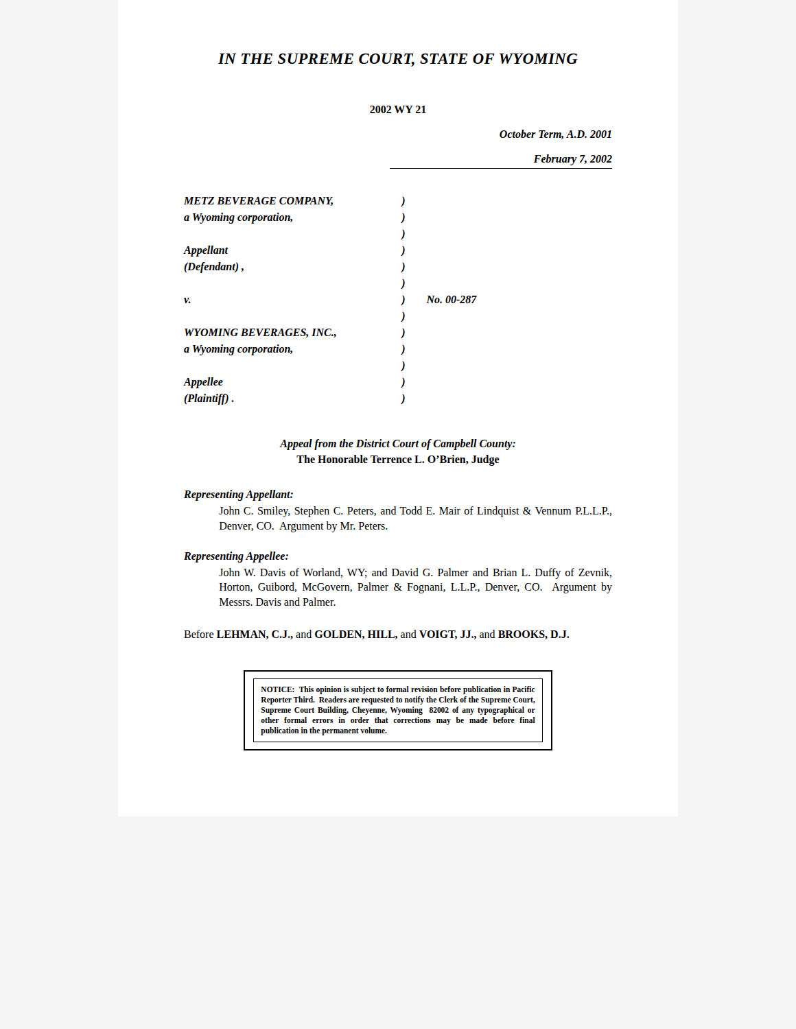IN THE SUPREME COURT, STATE OF WYOMING
2002 WY 21
October Term, A.D. 2001
February 7, 2002
| METZ BEVERAGE COMPANY, | ) | |
| a Wyoming corporation, | ) | |
| | ) | |
| Appellant | ) | |
| (Defendant) , | ) | |
| | ) | |
| v. | ) | No. 00-287 |
| | ) | |
| WYOMING BEVERAGES, INC., | ) | |
| a Wyoming corporation, | ) | |
| | ) | |
| Appellee | ) | |
| (Plaintiff) . | ) | |
Appeal from the District Court of Campbell County:
The Honorable Terrence L. O’Brien, Judge
Representing Appellant:
John C. Smiley, Stephen C. Peters, and Todd E. Mair of Lindquist & Vennum P.L.L.P., Denver, CO. Argument by Mr. Peters.
Representing Appellee:
John W. Davis of Worland, WY; and David G. Palmer and Brian L. Duffy of Zevnik, Horton, Guibord, McGovern, Palmer & Fognani, L.L.P., Denver, CO. Argument by Messrs. Davis and Palmer.
Before LEHMAN, C.J., and GOLDEN, HILL, and VOIGT, JJ., and BROOKS, D.J.
NOTICE: This opinion is subject to formal revision before publication in Pacific Reporter Third. Readers are requested to notify the Clerk of the Supreme Court, Supreme Court Building, Cheyenne, Wyoming 82002 of any typographical or other formal errors in order that corrections may be made before final publication in the permanent volume.